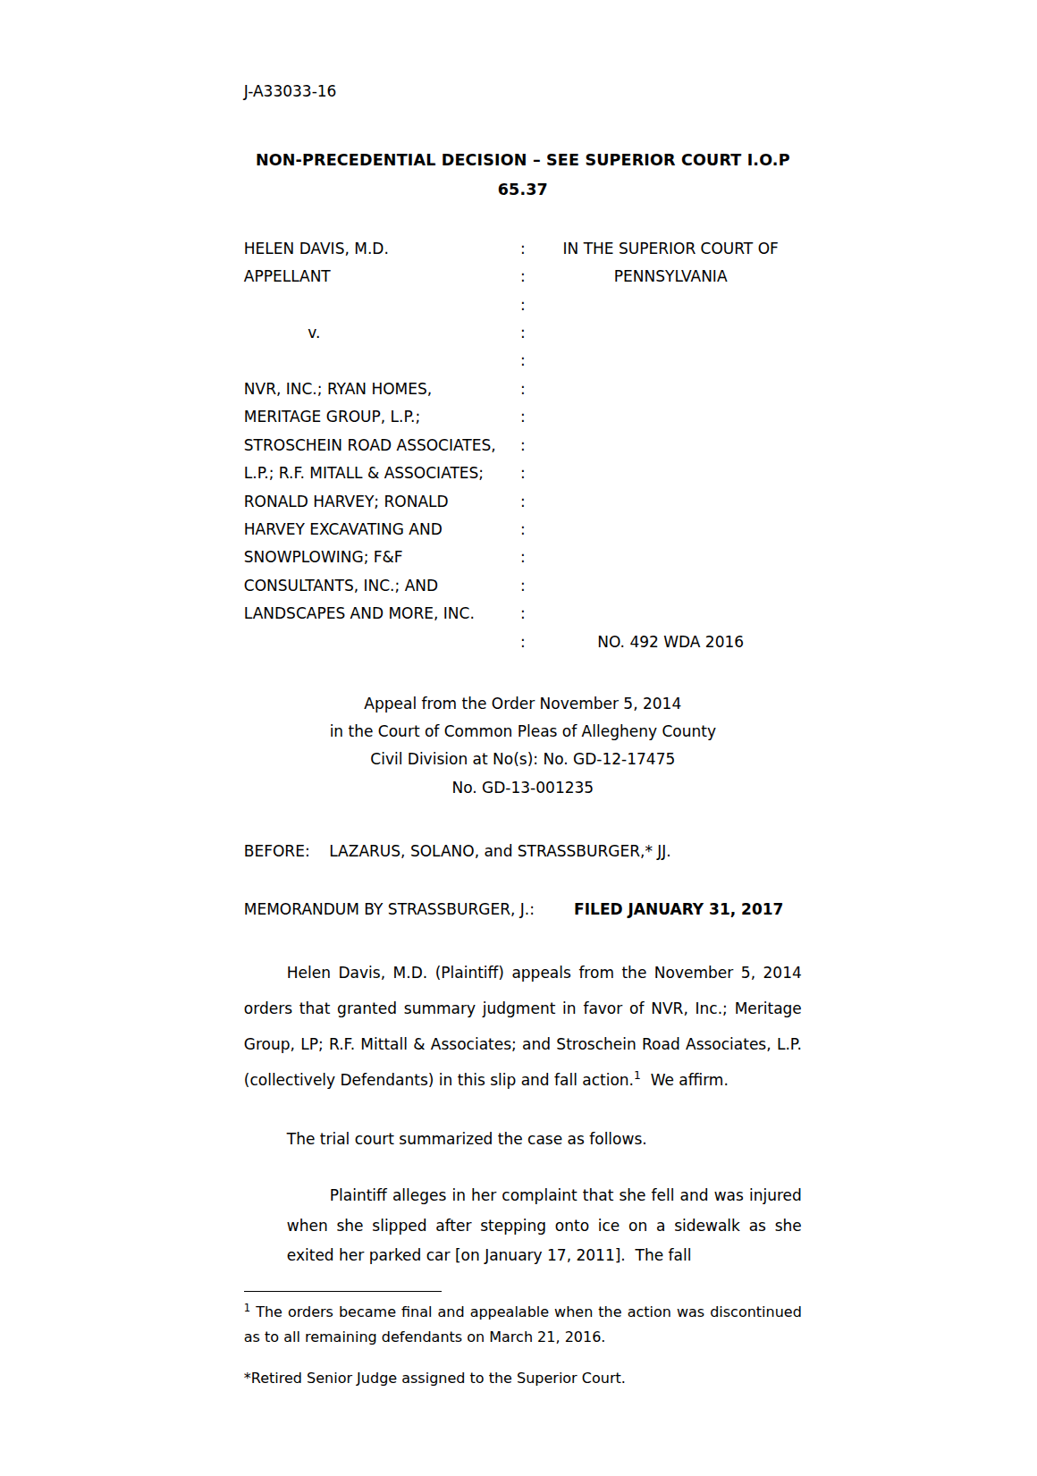J-A33033-16
NON-PRECEDENTIAL DECISION – SEE SUPERIOR COURT I.O.P 65.37
| Helen Davis, M.D. Appellant | : : : | In the Superior Court of Pennsylvania |
| v. | : : | |
| NVR, Inc.; Ryan Homes, Meritage Group, L.P.; Stroschein Road Associates, L.P.; R.F. Mitall & Associates; Ronald Harvey; Ronald Harvey Excavating and Snowplowing; F&F Consultants, Inc.; and Landscapes and More, Inc. | : : : : : : : : : | |
| | : | No. 492 WDA 2016 |
Appeal from the Order November 5, 2014
in the Court of Common Pleas of Allegheny County
Civil Division at No(s): No. GD-12-17475
No. GD-13-001235
BEFORE: LAZARUS, SOLANO, and STRASSBURGER,* JJ.
MEMORANDUM BY STRASSBURGER, J.: FILED JANUARY 31, 2017
Helen Davis, M.D. (Plaintiff) appeals from the November 5, 2014 orders that granted summary judgment in favor of NVR, Inc.; Meritage Group, LP; R.F. Mittall & Associates; and Stroschein Road Associates, L.P. (collectively Defendants) in this slip and fall action.1 We affirm.
The trial court summarized the case as follows.
Plaintiff alleges in her complaint that she fell and was injured when she slipped after stepping onto ice on a sidewalk as she exited her parked car [on January 17, 2011]. The fall
1 The orders became final and appealable when the action was discontinued as to all remaining defendants on March 21, 2016.
*Retired Senior Judge assigned to the Superior Court.